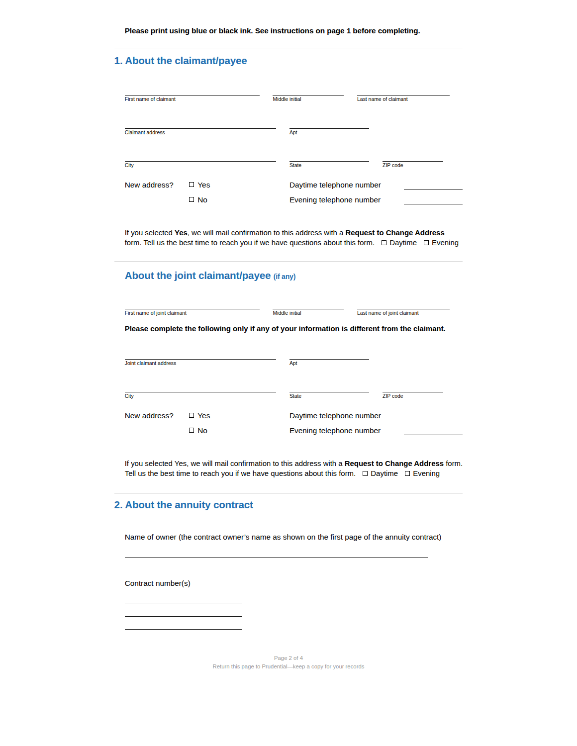Please print using blue or black ink. See instructions on page 1 before completing.
1. About the claimant/payee
First name of claimant
Middle initial
Last name of claimant
Claimant address
Apt
City
State
ZIP code
New address? Yes
Daytime telephone number
New address? No
Evening telephone number
If you selected Yes, we will mail confirmation to this address with a Request to Change Address form. Tell us the best time to reach you if we have questions about this form. Daytime Evening
About the joint claimant/payee (if any)
First name of joint claimant
Middle initial
Last name of joint claimant
Please complete the following only if any of your information is different from the claimant.
Joint claimant address
Apt
City
State
ZIP code
New address? Yes
Daytime telephone number
New address? No
Evening telephone number
If you selected Yes, we will mail confirmation to this address with a Request to Change Address form. Tell us the best time to reach you if we have questions about this form. Daytime Evening
2. About the annuity contract
Name of owner (the contract owner’s name as shown on the first page of the annuity contract)
Contract number(s)
Page 2 of 4
Return this page to Prudential—keep a copy for your records